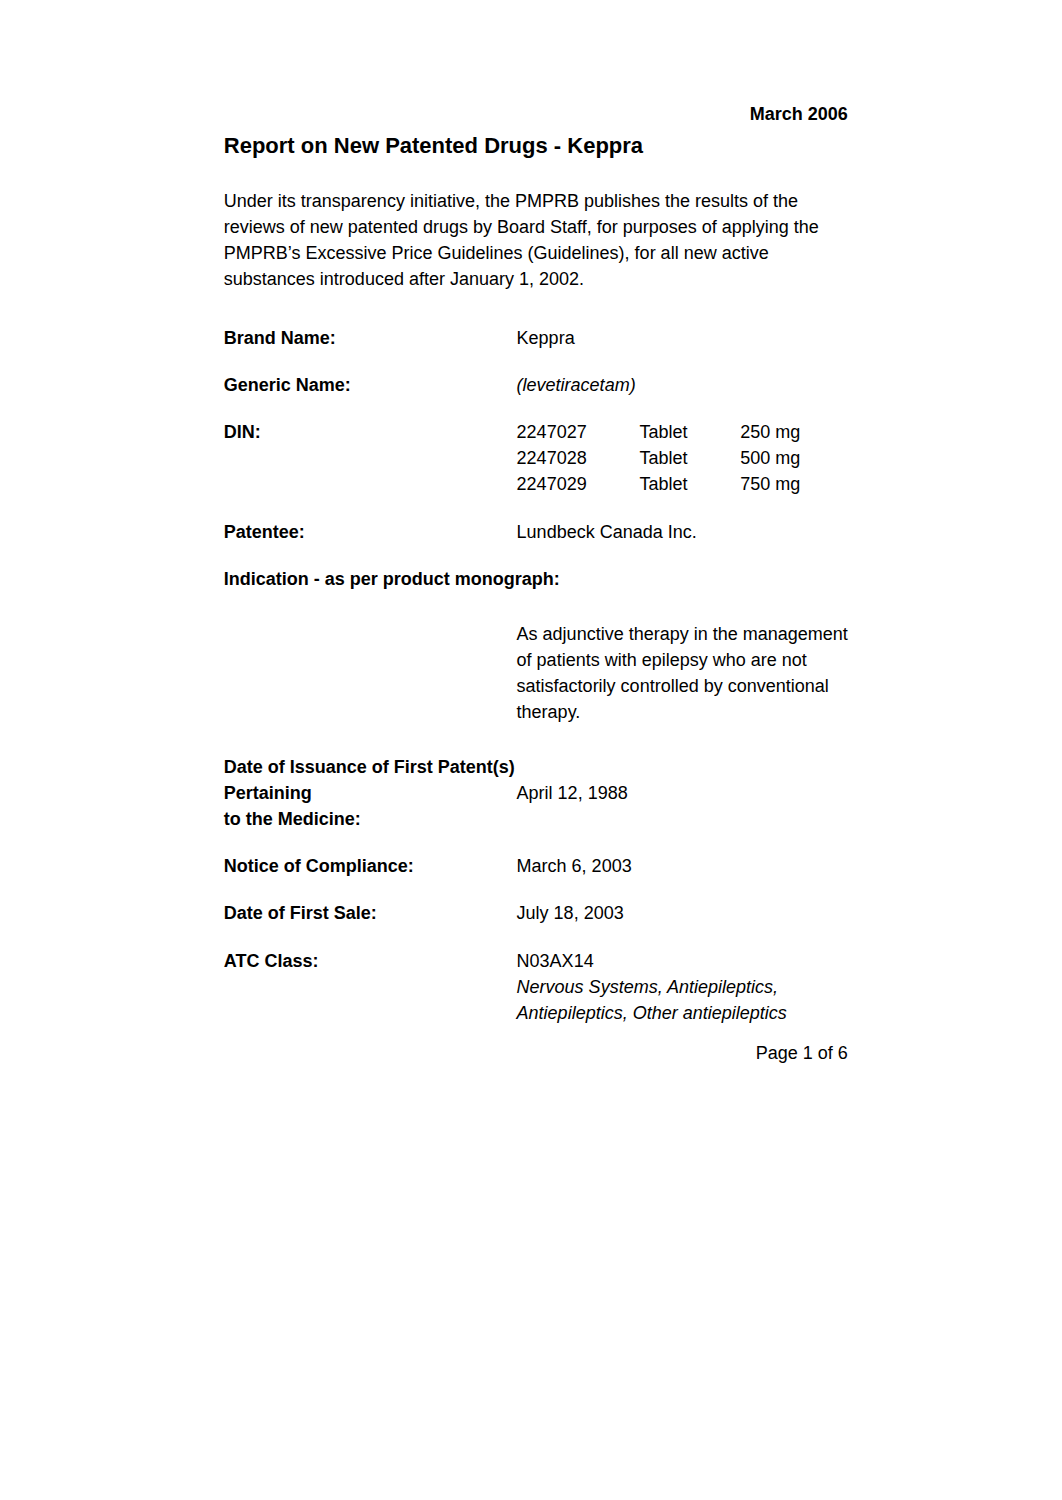March 2006
Report on New Patented Drugs - Keppra
Under its transparency initiative, the PMPRB publishes the results of the reviews of new patented drugs by Board Staff, for purposes of applying the PMPRB’s Excessive Price Guidelines (Guidelines), for all new active substances introduced after January 1, 2002.
| Brand Name: | Keppra |
| Generic Name: | (levetiracetam) |
| DIN: | / 2247027 / Tablet / 250 mg / / 2247028 / Tablet / 500 mg / / 2247029 / Tablet / 750 mg / |
| Patentee: | Lundbeck Canada Inc. |
Indication - as per product monograph:
As adjunctive therapy in the management of patients with epilepsy who are not satisfactorily controlled by conventional therapy.
| Date of Issuance of First Patent(s) Pertaining to the Medicine: | April 12, 1988 |
| Notice of Compliance: | March 6, 2003 |
| Date of First Sale: | July 18, 2003 |
| ATC Class: | N03AX14 Nervous Systems, Antiepileptics, Antiepileptics, Other antiepileptics |
Page 1 of 6